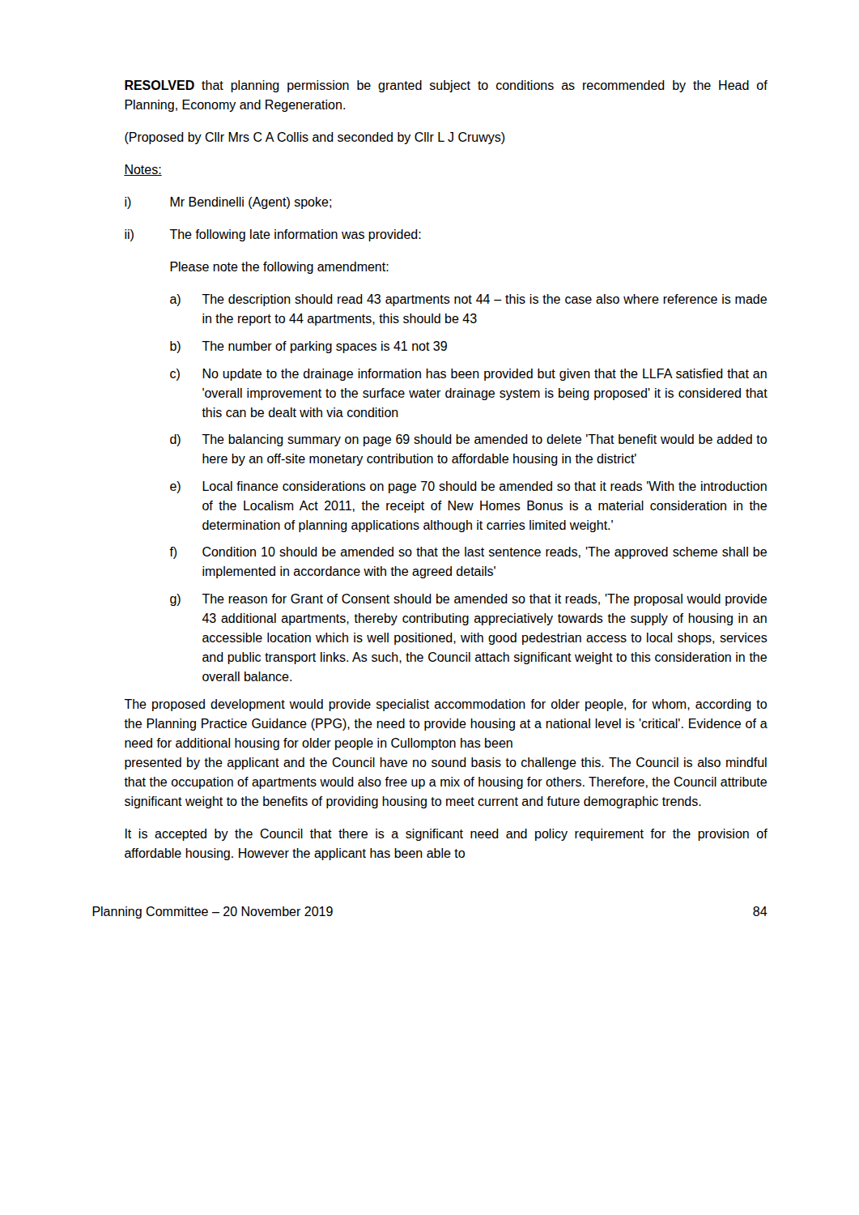RESOLVED that planning permission be granted subject to conditions as recommended by the Head of Planning, Economy and Regeneration.
(Proposed by Cllr Mrs C A Collis and seconded by Cllr L J Cruwys)
Notes:
i) Mr Bendinelli (Agent) spoke;
ii) The following late information was provided:
Please note the following amendment:
a) The description should read 43 apartments not 44 – this is the case also where reference is made in the report to 44 apartments, this should be 43
b) The number of parking spaces is 41 not 39
c) No update to the drainage information has been provided but given that the LLFA satisfied that an 'overall improvement to the surface water drainage system is being proposed' it is considered that this can be dealt with via condition
d) The balancing summary on page 69 should be amended to delete 'That benefit would be added to here by an off-site monetary contribution to affordable housing in the district'
e) Local finance considerations on page 70 should be amended so that it reads 'With the introduction of the Localism Act 2011, the receipt of New Homes Bonus is a material consideration in the determination of planning applications although it carries limited weight.'
f) Condition 10 should be amended so that the last sentence reads, 'The approved scheme shall be implemented in accordance with the agreed details'
g) The reason for Grant of Consent should be amended so that it reads, 'The proposal would provide 43 additional apartments, thereby contributing appreciatively towards the supply of housing in an accessible location which is well positioned, with good pedestrian access to local shops, services and public transport links. As such, the Council attach significant weight to this consideration in the overall balance.
The proposed development would provide specialist accommodation for older people, for whom, according to the Planning Practice Guidance (PPG), the need to provide housing at a national level is 'critical'. Evidence of a need for additional housing for older people in Cullompton has been
presented by the applicant and the Council have no sound basis to challenge this. The Council is also mindful that the occupation of apartments would also free up a mix of housing for others. Therefore, the Council attribute significant weight to the benefits of providing housing to meet current and future demographic trends.
It is accepted by the Council that there is a significant need and policy requirement for the provision of affordable housing. However the applicant has been able to
Planning Committee – 20 November 2019 84